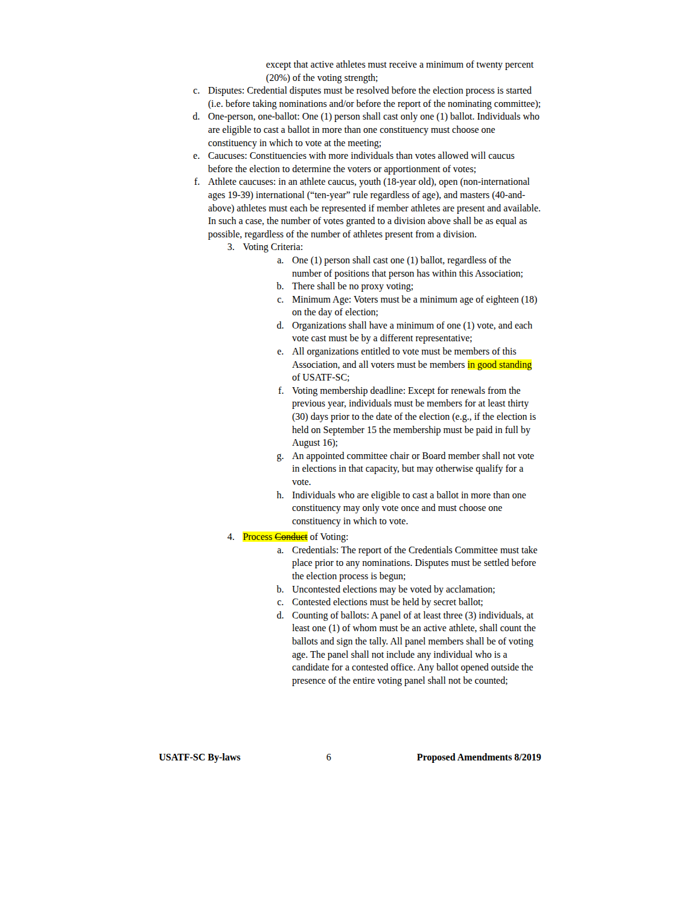except that active athletes must receive a minimum of twenty percent (20%) of the voting strength;
Disputes: Credential disputes must be resolved before the election process is started (i.e. before taking nominations and/or before the report of the nominating committee);
One-person, one-ballot: One (1) person shall cast only one (1) ballot. Individuals who are eligible to cast a ballot in more than one constituency must choose one constituency in which to vote at the meeting;
Caucuses: Constituencies with more individuals than votes allowed will caucus before the election to determine the voters or apportionment of votes;
Athlete caucuses: in an athlete caucus, youth (18-year old), open (non-international ages 19-39) international (“ten-year” rule regardless of age), and masters (40-and-above) athletes must each be represented if member athletes are present and available. In such a case, the number of votes granted to a division above shall be as equal as possible, regardless of the number of athletes present from a division.
Voting Criteria:
One (1) person shall cast one (1) ballot, regardless of the number of positions that person has within this Association;
There shall be no proxy voting;
Minimum Age: Voters must be a minimum age of eighteen (18) on the day of election;
Organizations shall have a minimum of one (1) vote, and each vote cast must be by a different representative;
All organizations entitled to vote must be members of this Association, and all voters must be members in good standing of USATF-SC;
Voting membership deadline: Except for renewals from the previous year, individuals must be members for at least thirty (30) days prior to the date of the election (e.g., if the election is held on September 15 the membership must be paid in full by August 16);
An appointed committee chair or Board member shall not vote in elections in that capacity, but may otherwise qualify for a vote.
Individuals who are eligible to cast a ballot in more than one constituency may only vote once and must choose one constituency in which to vote.
Process Conduct of Voting:
Credentials: The report of the Credentials Committee must take place prior to any nominations. Disputes must be settled before the election process is begun;
Uncontested elections may be voted by acclamation;
Contested elections must be held by secret ballot;
Counting of ballots: A panel of at least three (3) individuals, at least one (1) of whom must be an active athlete, shall count the ballots and sign the tally. All panel members shall be of voting age. The panel shall not include any individual who is a candidate for a contested office. Any ballot opened outside the presence of the entire voting panel shall not be counted;
USATF-SC By-laws 6 Proposed Amendments 8/2019